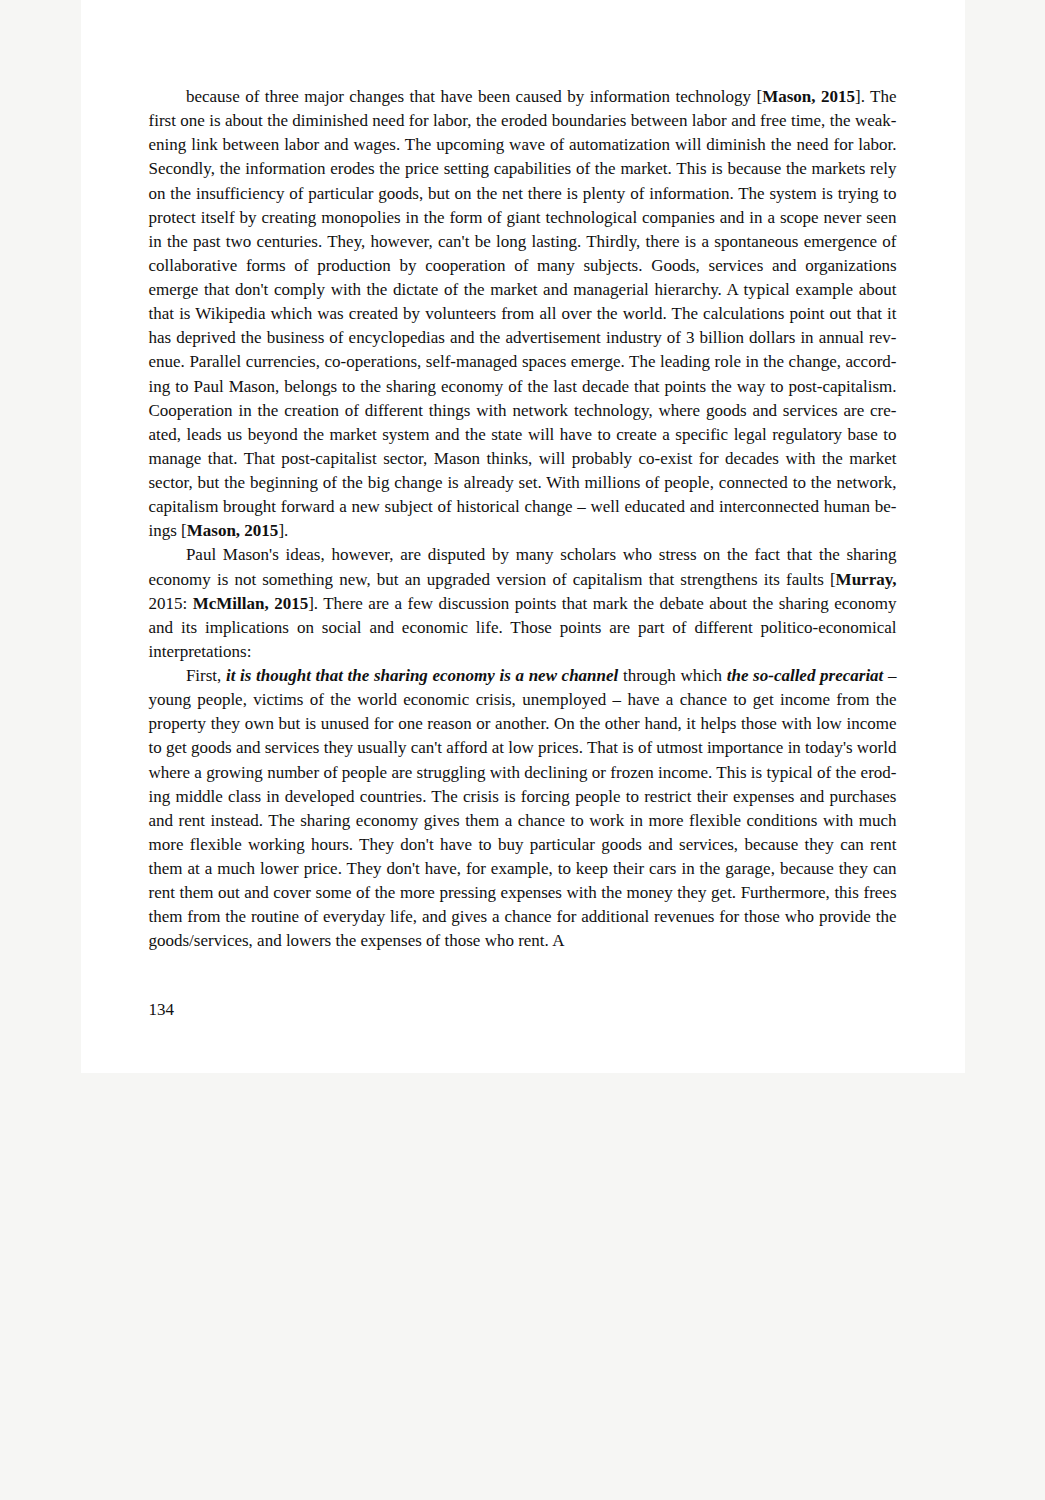because of three major changes that have been caused by information technology [Mason, 2015]. The first one is about the diminished need for labor, the eroded boundaries between labor and free time, the weakening link between labor and wages. The upcoming wave of automatization will diminish the need for labor. Secondly, the information erodes the price setting capabilities of the market. This is because the markets rely on the insufficiency of particular goods, but on the net there is plenty of information. The system is trying to protect itself by creating monopolies in the form of giant technological companies and in a scope never seen in the past two centuries. They, however, can't be long lasting. Thirdly, there is a spontaneous emergence of collaborative forms of production by cooperation of many subjects. Goods, services and organizations emerge that don't comply with the dictate of the market and managerial hierarchy. A typical example about that is Wikipedia which was created by volunteers from all over the world. The calculations point out that it has deprived the business of encyclopedias and the advertisement industry of 3 billion dollars in annual revenue. Parallel currencies, co-operations, self-managed spaces emerge. The leading role in the change, according to Paul Mason, belongs to the sharing economy of the last decade that points the way to post-capitalism. Cooperation in the creation of different things with network technology, where goods and services are created, leads us beyond the market system and the state will have to create a specific legal regulatory base to manage that. That post-capitalist sector, Mason thinks, will probably co-exist for decades with the market sector, but the beginning of the big change is already set. With millions of people, connected to the network, capitalism brought forward a new subject of historical change – well educated and interconnected human beings [Mason, 2015].
Paul Mason's ideas, however, are disputed by many scholars who stress on the fact that the sharing economy is not something new, but an upgraded version of capitalism that strengthens its faults [Murray, 2015: McMillan, 2015]. There are a few discussion points that mark the debate about the sharing economy and its implications on social and economic life. Those points are part of different politico-economical interpretations:
First, it is thought that the sharing economy is a new channel through which the so-called precariat – young people, victims of the world economic crisis, unemployed – have a chance to get income from the property they own but is unused for one reason or another. On the other hand, it helps those with low income to get goods and services they usually can't afford at low prices. That is of utmost importance in today's world where a growing number of people are struggling with declining or frozen income. This is typical of the eroding middle class in developed countries. The crisis is forcing people to restrict their expenses and purchases and rent instead. The sharing economy gives them a chance to work in more flexible conditions with much more flexible working hours. They don't have to buy particular goods and services, because they can rent them at a much lower price. They don't have, for example, to keep their cars in the garage, because they can rent them out and cover some of the more pressing expenses with the money they get. Furthermore, this frees them from the routine of everyday life, and gives a chance for additional revenues for those who provide the goods/services, and lowers the expenses of those who rent. A
134